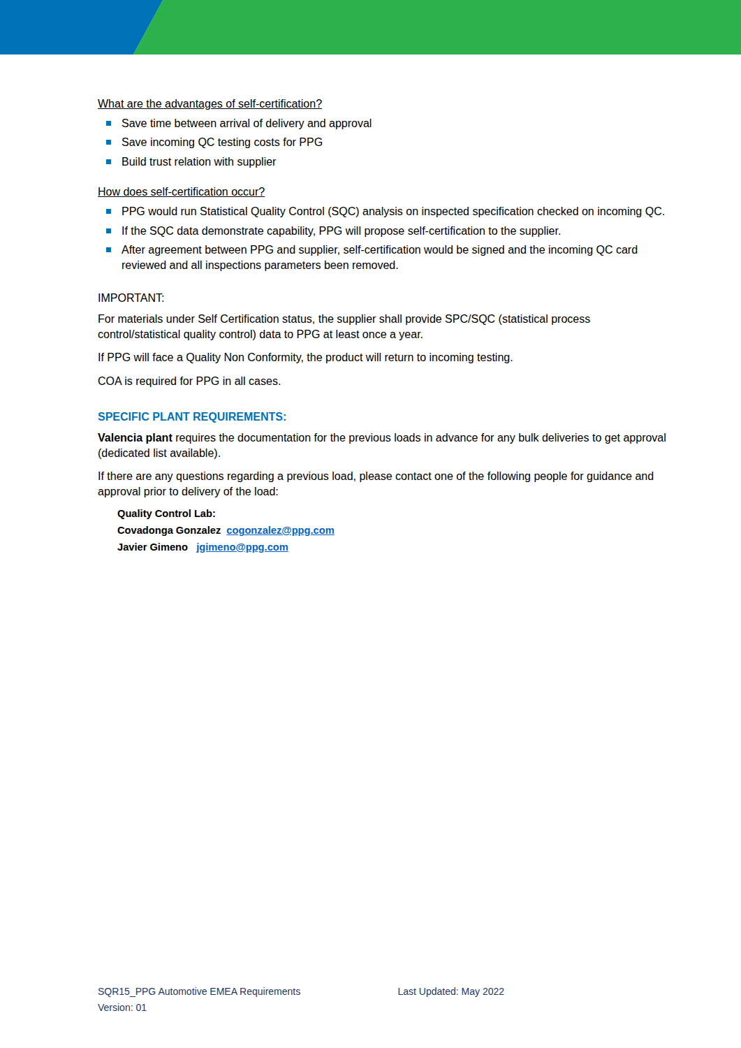What are the advantages of self-certification?
Save time between arrival of delivery and approval
Save incoming QC testing costs for PPG
Build trust relation with supplier
How does self-certification occur?
PPG would run Statistical Quality Control (SQC) analysis on inspected specification checked on incoming QC.
If the SQC data demonstrate capability, PPG will propose self-certification to the supplier.
After agreement between PPG and supplier, self-certification would be signed and the incoming QC card reviewed and all inspections parameters been removed.
IMPORTANT:
For materials under Self Certification status, the supplier shall provide SPC/SQC (statistical process control/statistical quality control) data to PPG at least once a year.
If PPG will face a Quality Non Conformity, the product will return to incoming testing.
COA is required for PPG in all cases.
SPECIFIC PLANT REQUIREMENTS:
Valencia plant requires the documentation for the previous loads in advance for any bulk deliveries to get approval (dedicated list available).
If there are any questions regarding a previous load, please contact one of the following people for guidance and approval prior to delivery of the load:
Quality Control Lab:
Covadonga Gonzalez cogonzalez@ppg.com
Javier Gimeno jgimeno@ppg.com
SQR15_PPG Automotive EMEA Requirements
Last Updated: May 2022
Version: 01